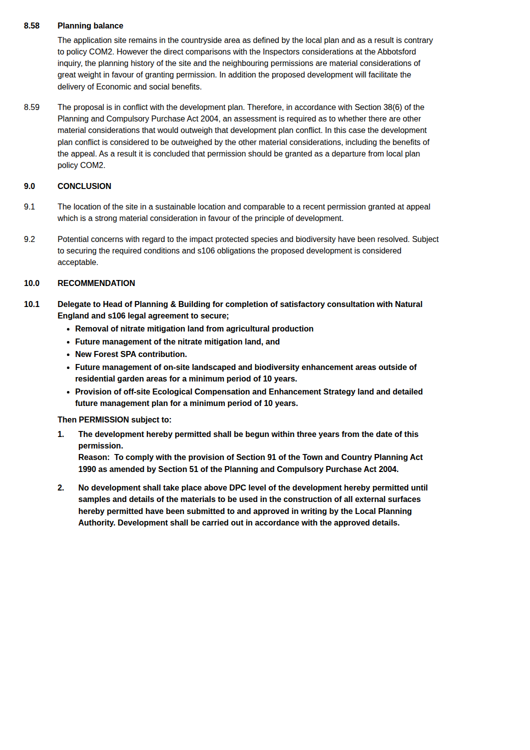8.58
Planning balance
The application site remains in the countryside area as defined by the local plan and as a result is contrary to policy COM2. However the direct comparisons with the Inspectors considerations at the Abbotsford inquiry, the planning history of the site and the neighbouring permissions are material considerations of great weight in favour of granting permission. In addition the proposed development will facilitate the delivery of Economic and social benefits.
8.59
The proposal is in conflict with the development plan. Therefore, in accordance with Section 38(6) of the Planning and Compulsory Purchase Act 2004, an assessment is required as to whether there are other material considerations that would outweigh that development plan conflict. In this case the development plan conflict is considered to be outweighed by the other material considerations, including the benefits of the appeal. As a result it is concluded that permission should be granted as a departure from local plan policy COM2.
9.0
CONCLUSION
9.1
The location of the site in a sustainable location and comparable to a recent permission granted at appeal which is a strong material consideration in favour of the principle of development.
9.2
Potential concerns with regard to the impact protected species and biodiversity have been resolved. Subject to securing the required conditions and s106 obligations the proposed development is considered acceptable.
10.0
RECOMMENDATION
10.1
Delegate to Head of Planning & Building for completion of satisfactory consultation with Natural England and s106 legal agreement to secure;
Removal of nitrate mitigation land from agricultural production
Future management of the nitrate mitigation land, and
New Forest SPA contribution.
Future management of on-site landscaped and biodiversity enhancement areas outside of residential garden areas for a minimum period of 10 years.
Provision of off-site Ecological Compensation and Enhancement Strategy land and detailed future management plan for a minimum period of 10 years.
Then PERMISSION subject to:
1. The development hereby permitted shall be begun within three years from the date of this permission. Reason: To comply with the provision of Section 91 of the Town and Country Planning Act 1990 as amended by Section 51 of the Planning and Compulsory Purchase Act 2004.
2. No development shall take place above DPC level of the development hereby permitted until samples and details of the materials to be used in the construction of all external surfaces hereby permitted have been submitted to and approved in writing by the Local Planning Authority. Development shall be carried out in accordance with the approved details.